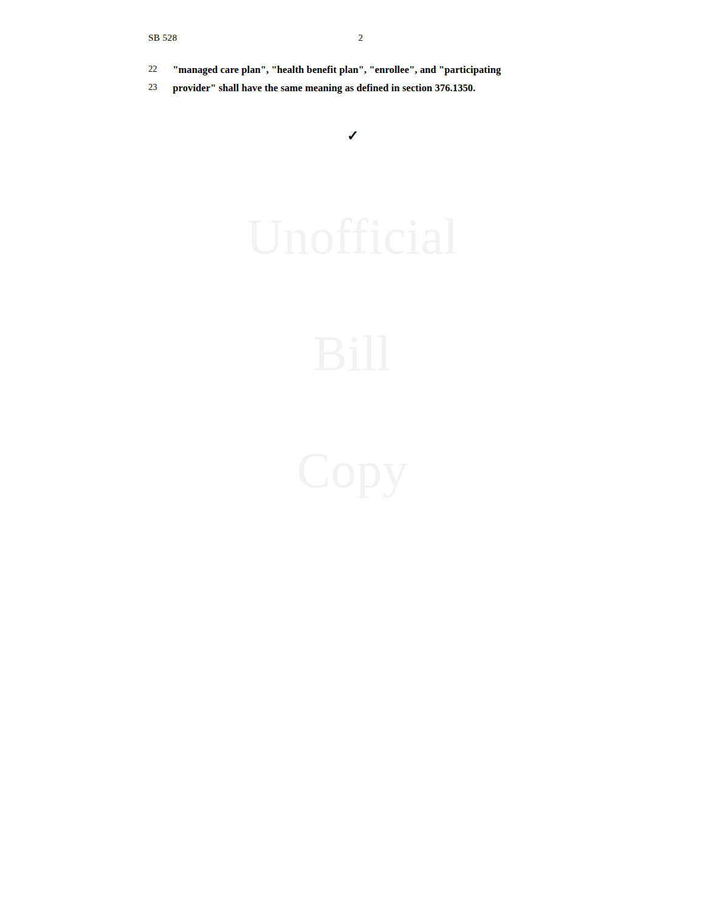Unofficial
Bill
Copy
SB 528 2
| 22 | "managed care plan", "health benefit plan", "enrollee", and "participating |
| 23 | provider" shall have the same meaning as defined in section 376.1350. |
✓